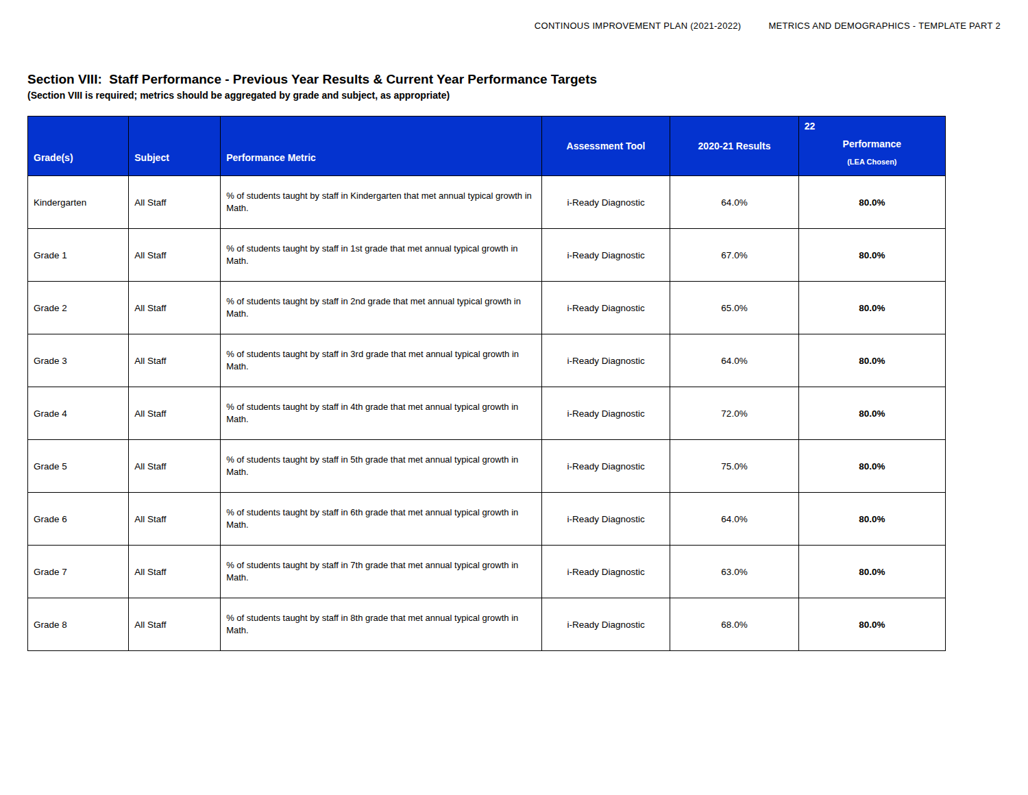CONTINOUS IMPROVEMENT PLAN (2021-2022) METRICS AND DEMOGRAPHICS - TEMPLATE PART 2
Section VIII: Staff Performance - Previous Year Results & Current Year Performance Targets
(Section VIII is required; metrics should be aggregated by grade and subject, as appropriate)
| Grade(s) | Subject | Performance Metric | Assessment Tool | 2020-21 Results | 22 Performance (LEA Chosen) |
| --- | --- | --- | --- | --- | --- |
| Kindergarten | All Staff | % of students taught by staff in Kindergarten that met annual typical growth in Math. | i-Ready Diagnostic | 64.0% | 80.0% |
| Grade 1 | All Staff | % of students taught by staff in 1st grade that met annual typical growth in Math. | i-Ready Diagnostic | 67.0% | 80.0% |
| Grade 2 | All Staff | % of students taught by staff in 2nd grade that met annual typical growth in Math. | i-Ready Diagnostic | 65.0% | 80.0% |
| Grade 3 | All Staff | % of students taught by staff in 3rd grade that met annual typical growth in Math. | i-Ready Diagnostic | 64.0% | 80.0% |
| Grade 4 | All Staff | % of students taught by staff in 4th grade that met annual typical growth in Math. | i-Ready Diagnostic | 72.0% | 80.0% |
| Grade 5 | All Staff | % of students taught by staff in 5th grade that met annual typical growth in Math. | i-Ready Diagnostic | 75.0% | 80.0% |
| Grade 6 | All Staff | % of students taught by staff in 6th grade that met annual typical growth in Math. | i-Ready Diagnostic | 64.0% | 80.0% |
| Grade 7 | All Staff | % of students taught by staff in 7th grade that met annual typical growth in Math. | i-Ready Diagnostic | 63.0% | 80.0% |
| Grade 8 | All Staff | % of students taught by staff in 8th grade that met annual typical growth in Math. | i-Ready Diagnostic | 68.0% | 80.0% |